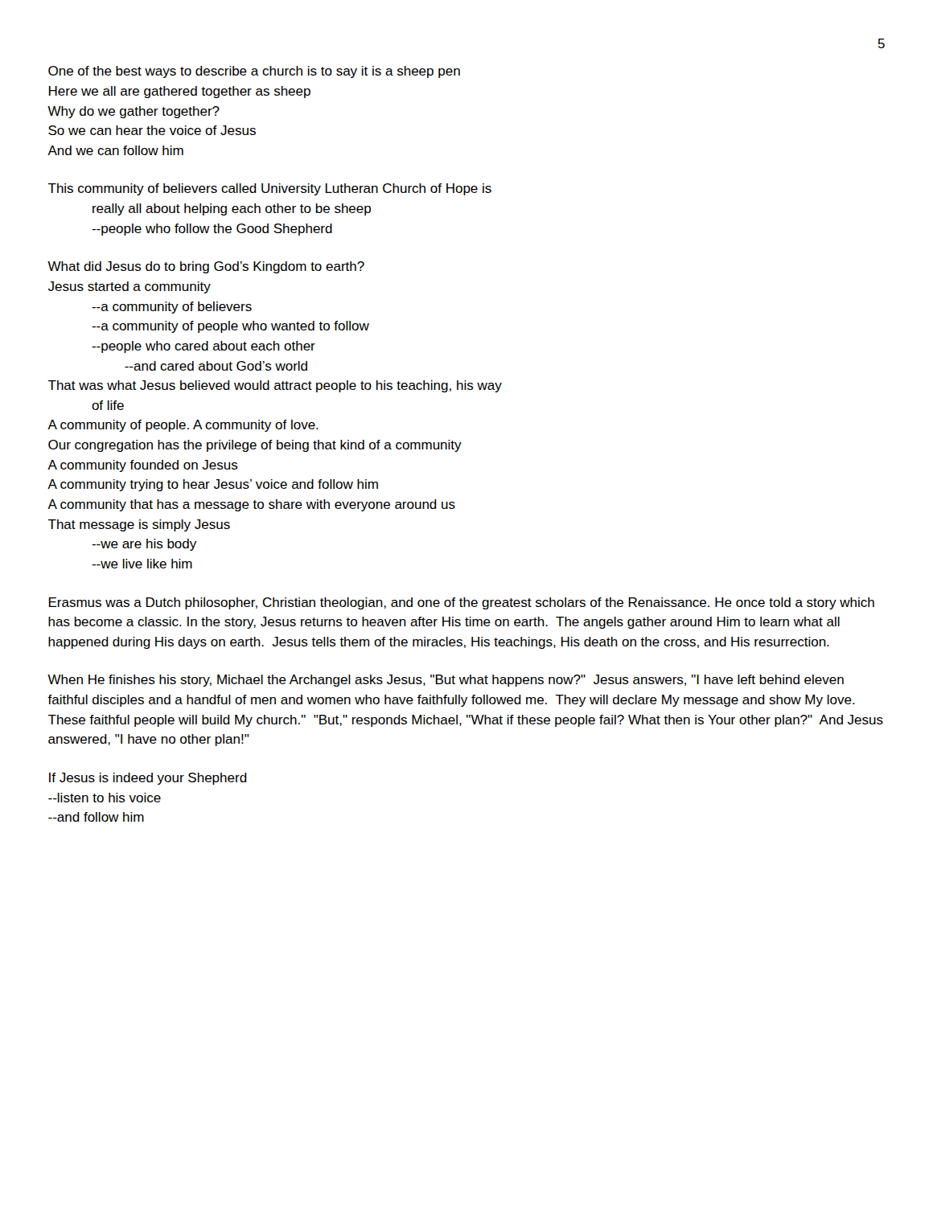5
One of the best ways to describe a church is to say it is a sheep pen Here we all are gathered together as sheep Why do we gather together? So we can hear the voice of Jesus And we can follow him
This community of believers called University Lutheran Church of Hope is really all about helping each other to be sheep --people who follow the Good Shepherd
What did Jesus do to bring God’s Kingdom to earth? Jesus started a community --a community of believers --a community of people who wanted to follow --people who cared about each other --and cared about God’s world That was what Jesus believed would attract people to his teaching, his way of life A community of people. A community of love. Our congregation has the privilege of being that kind of a community A community founded on Jesus A community trying to hear Jesus’ voice and follow him A community that has a message to share with everyone around us That message is simply Jesus --we are his body --we live like him
Erasmus was a Dutch philosopher, Christian theologian, and one of the greatest scholars of the Renaissance. He once told a story which has become a classic. In the story, Jesus returns to heaven after His time on earth. The angels gather around Him to learn what all happened during His days on earth. Jesus tells them of the miracles, His teachings, His death on the cross, and His resurrection.
When He finishes his story, Michael the Archangel asks Jesus, "But what happens now?" Jesus answers, "I have left behind eleven faithful disciples and a handful of men and women who have faithfully followed me. They will declare My message and show My love. These faithful people will build My church." "But," responds Michael, "What if these people fail? What then is Your other plan?" And Jesus answered, "I have no other plan!"
If Jesus is indeed your Shepherd --listen to his voice --and follow him